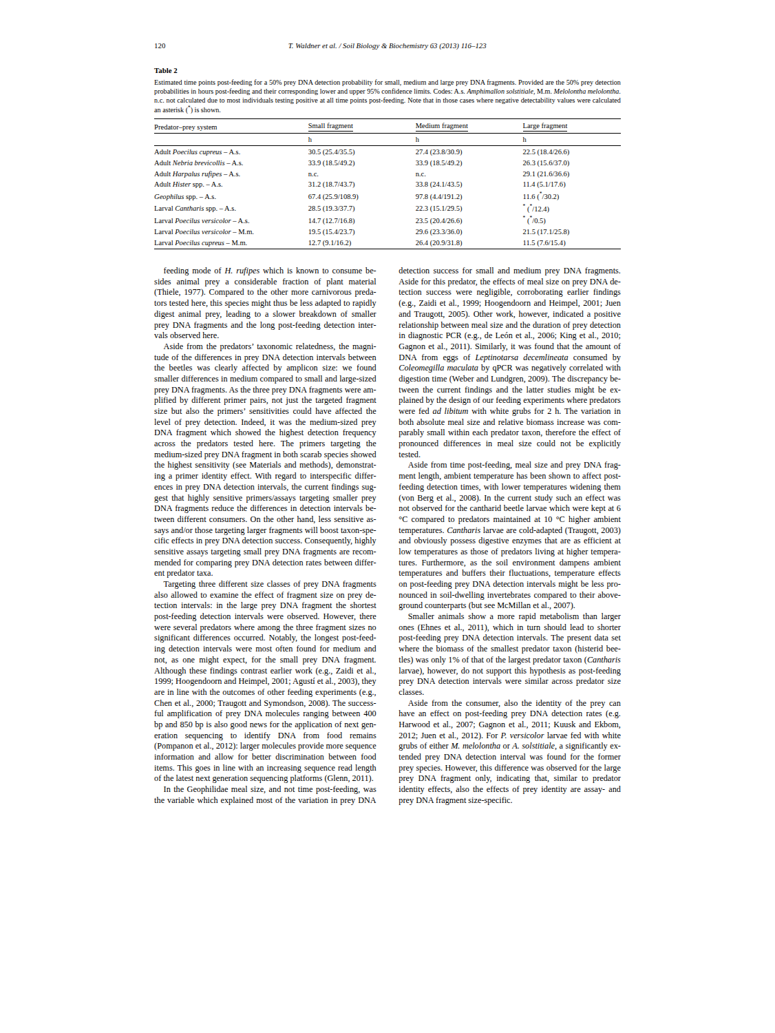120 T. Waldner et al. / Soil Biology & Biochemistry 63 (2013) 116–123
Table 2
Estimated time points post-feeding for a 50% prey DNA detection probability for small, medium and large prey DNA fragments. Provided are the 50% prey detection probabilities in hours post-feeding and their corresponding lower and upper 95% confidence limits. Codes: A.s. Amphimallon solstitiale, M.m. Melolontha melolontha. n.c. not calculated due to most individuals testing positive at all time points post-feeding. Note that in those cases where negative detectability values were calculated an asterisk (*) is shown.
| Predator–prey system | Small fragment | Medium fragment | Large fragment |
| --- | --- | --- | --- |
| | h | h | h |
| Adult Poecilus cupreus – A.s. | 30.5 (25.4/35.5) | 27.4 (23.8/30.9) | 22.5 (18.4/26.6) |
| Adult Nebria brevicollis – A.s. | 33.9 (18.5/49.2) | 33.9 (18.5/49.2) | 26.3 (15.6/37.0) |
| Adult Harpalus rufipes – A.s. | n.c. | n.c. | 29.1 (21.6/36.6) |
| Adult Hister spp. – A.s. | 31.2 (18.7/43.7) | 33.8 (24.1/43.5) | 11.4 (5.1/17.6) |
| Geophilus spp. – A.s. | 67.4 (25.9/108.9) | 97.8 (4.4/191.2) | 11.6 ( * /30.2) |
| Larval Cantharis spp. – A.s. | 28.5 (19.3/37.7) | 22.3 (15.1/29.5) | * ( * /12.4) |
| Larval Poecilus versicolor – A.s. | 14.7 (12.7/16.8) | 23.5 (20.4/26.6) | * ( * /0.5) |
| Larval Poecilus versicolor – M.m. | 19.5 (15.4/23.7) | 29.6 (23.3/36.0) | 21.5 (17.1/25.8) |
| Larval Poecilus cupreus – M.m. | 12.7 (9.1/16.2) | 26.4 (20.9/31.8) | 11.5 (7.6/15.4) |
feeding mode of H. rufipes which is known to consume besides animal prey a considerable fraction of plant material (Thiele, 1977). Compared to the other more carnivorous predators tested here, this species might thus be less adapted to rapidly digest animal prey, leading to a slower breakdown of smaller prey DNA fragments and the long post-feeding detection intervals observed here.
Aside from the predators’ taxonomic relatedness, the magnitude of the differences in prey DNA detection intervals between the beetles was clearly affected by amplicon size: we found smaller differences in medium compared to small and large-sized prey DNA fragments. As the three prey DNA fragments were amplified by different primer pairs, not just the targeted fragment size but also the primers’ sensitivities could have affected the level of prey detection. Indeed, it was the medium-sized prey DNA fragment which showed the highest detection frequency across the predators tested here. The primers targeting the medium-sized prey DNA fragment in both scarab species showed the highest sensitivity (see Materials and methods), demonstrating a primer identity effect. With regard to interspecific differences in prey DNA detection intervals, the current findings suggest that highly sensitive primers/assays targeting smaller prey DNA fragments reduce the differences in detection intervals between different consumers. On the other hand, less sensitive assays and/or those targeting larger fragments will boost taxon-specific effects in prey DNA detection success. Consequently, highly sensitive assays targeting small prey DNA fragments are recommended for comparing prey DNA detection rates between different predator taxa.
Targeting three different size classes of prey DNA fragments also allowed to examine the effect of fragment size on prey detection intervals: in the large prey DNA fragment the shortest post-feeding detection intervals were observed. However, there were several predators where among the three fragment sizes no significant differences occurred. Notably, the longest post-feeding detection intervals were most often found for medium and not, as one might expect, for the small prey DNA fragment. Although these findings contrast earlier work (e.g., Zaidi et al., 1999; Hoogendoorn and Heimpel, 2001; Agustí et al., 2003), they are in line with the outcomes of other feeding experiments (e.g., Chen et al., 2000; Traugott and Symondson, 2008). The successful amplification of prey DNA molecules ranging between 400 bp and 850 bp is also good news for the application of next generation sequencing to identify DNA from food remains (Pompanon et al., 2012): larger molecules provide more sequence information and allow for better discrimination between food items. This goes in line with an increasing sequence read length of the latest next generation sequencing platforms (Glenn, 2011).
In the Geophilidae meal size, and not time post-feeding, was the variable which explained most of the variation in prey DNA detection success for small and medium prey DNA fragments. Aside for this predator, the effects of meal size on prey DNA detection success were negligible, corroborating earlier findings (e.g., Zaidi et al., 1999; Hoogendoorn and Heimpel, 2001; Juen and Traugott, 2005). Other work, however, indicated a positive relationship between meal size and the duration of prey detection in diagnostic PCR (e.g., de León et al., 2006; King et al., 2010; Gagnon et al., 2011). Similarly, it was found that the amount of DNA from eggs of Leptinotarsa decemlineata consumed by Coleomegilla maculata by qPCR was negatively correlated with digestion time (Weber and Lundgren, 2009). The discrepancy between the current findings and the latter studies might be explained by the design of our feeding experiments where predators were fed ad libitum with white grubs for 2 h. The variation in both absolute meal size and relative biomass increase was comparably small within each predator taxon, therefore the effect of pronounced differences in meal size could not be explicitly tested.
Aside from time post-feeding, meal size and prey DNA fragment length, ambient temperature has been shown to affect post-feeding detection times, with lower temperatures widening them (von Berg et al., 2008). In the current study such an effect was not observed for the cantharid beetle larvae which were kept at 6 °C compared to predators maintained at 10 °C higher ambient temperatures. Cantharis larvae are cold-adapted (Traugott, 2003) and obviously possess digestive enzymes that are as efficient at low temperatures as those of predators living at higher temperatures. Furthermore, as the soil environment dampens ambient temperatures and buffers their fluctuations, temperature effects on post-feeding prey DNA detection intervals might be less pronounced in soil-dwelling invertebrates compared to their above-ground counterparts (but see McMillan et al., 2007).
Smaller animals show a more rapid metabolism than larger ones (Ehnes et al., 2011), which in turn should lead to shorter post-feeding prey DNA detection intervals. The present data set where the biomass of the smallest predator taxon (histerid beetles) was only 1% of that of the largest predator taxon (Cantharis larvae), however, do not support this hypothesis as post-feeding prey DNA detection intervals were similar across predator size classes.
Aside from the consumer, also the identity of the prey can have an effect on post-feeding prey DNA detection rates (e.g. Harwood et al., 2007; Gagnon et al., 2011; Kuusk and Ekbom, 2012; Juen et al., 2012). For P. versicolor larvae fed with white grubs of either M. melolontha or A. solstitiale, a significantly extended prey DNA detection interval was found for the former prey species. However, this difference was observed for the large prey DNA fragment only, indicating that, similar to predator identity effects, also the effects of prey identity are assay- and prey DNA fragment size-specific.